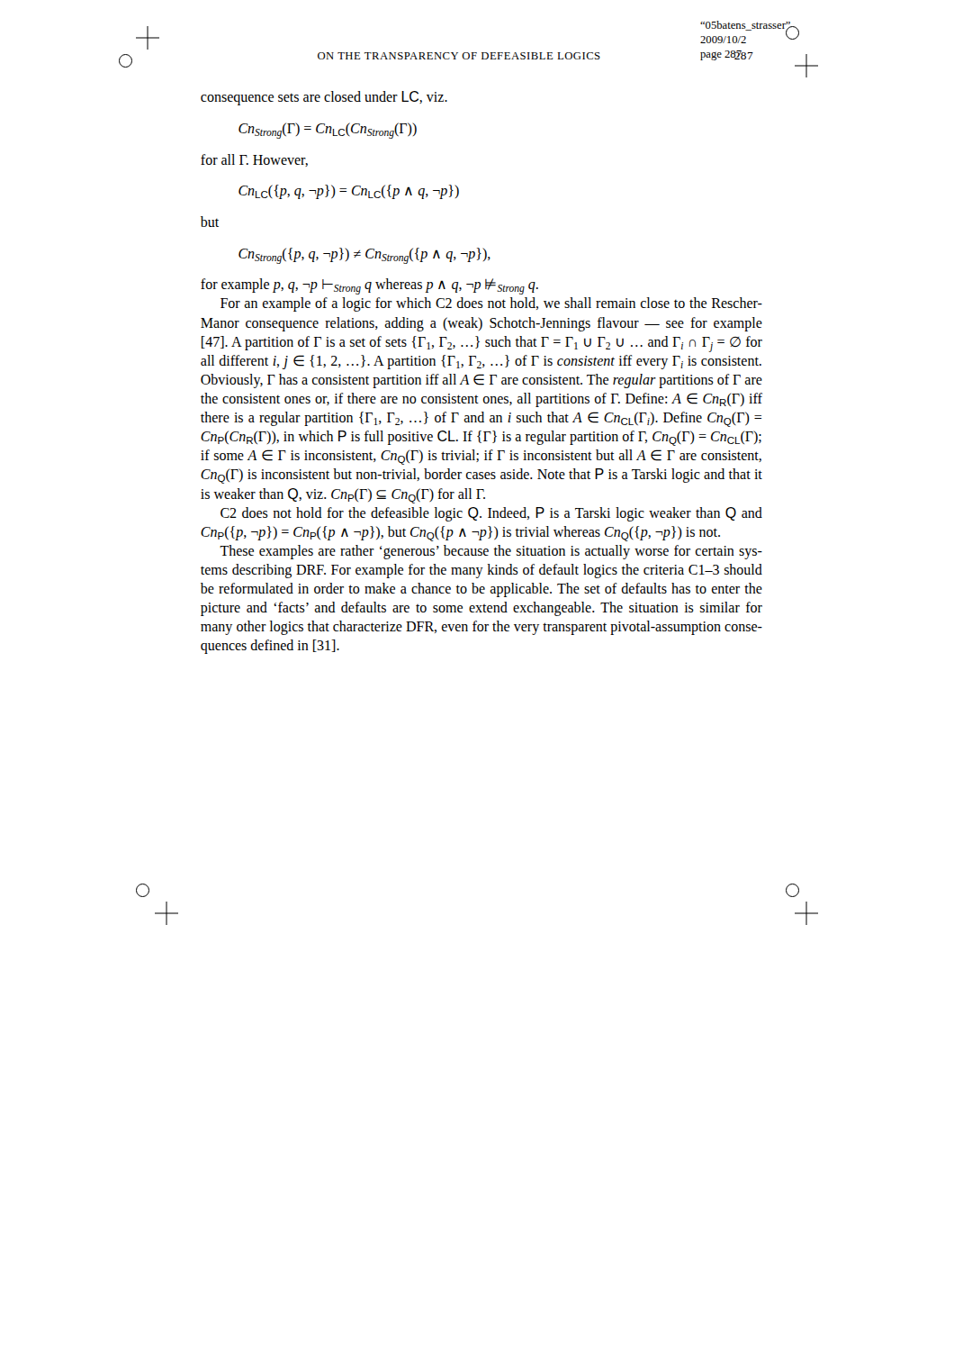“05batens_strasser”
2009/10/2
page 287
On the transparency of defeasible logics 287
consequence sets are closed under LC, viz.
CnStrong(Γ) = CnLC(CnStrong(Γ))
for all Γ. However,
CnLC({p, q, ¬p}) = CnLC({p ∧ q, ¬p})
but
CnStrong({p, q, ¬p}) ≠ CnStrong({p ∧ q, ¬p}),
for example p, q, ¬p ⊢Strong q whereas p ∧ q, ¬p ⊭Strong q.
For an example of a logic for which C2 does not hold, we shall remain close to the Rescher-Manor consequence relations, adding a (weak) Schotch-Jennings flavour — see for example [47]. A partition of Γ is a set of sets {Γ1, Γ2, …} such that Γ = Γ1 ∪ Γ2 ∪ … and Γi ∩ Γj = ∅ for all different i, j ∈ {1, 2, …}. A partition {Γ1, Γ2, …} of Γ is consistent iff every Γi is consistent. Obviously, Γ has a consistent partition iff all A ∈ Γ are consistent. The regular partitions of Γ are the consistent ones or, if there are no consistent ones, all partitions of Γ. Define: A ∈ CnR(Γ) iff there is a regular partition {Γ1, Γ2, …} of Γ and an i such that A ∈ CnCL(Γi). Define CnQ(Γ) = CnP(CnR(Γ)), in which P is full positive CL. If {Γ} is a regular partition of Γ, CnQ(Γ) = CnCL(Γ); if some A ∈ Γ is inconsistent, CnQ(Γ) is trivial; if Γ is inconsistent but all A ∈ Γ are consistent, CnQ(Γ) is inconsistent but non-trivial, border cases aside. Note that P is a Tarski logic and that it is weaker than Q, viz. CnP(Γ) ⊆ CnQ(Γ) for all Γ.
C2 does not hold for the defeasible logic Q. Indeed, P is a Tarski logic weaker than Q and CnP({p, ¬p}) = CnP({p ∧ ¬p}), but CnQ({p ∧ ¬p}) is trivial whereas CnQ({p, ¬p}) is not.
These examples are rather ‘generous’ because the situation is actually worse for certain systems describing DRF. For example for the many kinds of default logics the criteria C1–3 should be reformulated in order to make a chance to be applicable. The set of defaults has to enter the picture and ‘facts’ and defaults are to some extend exchangeable. The situation is similar for many other logics that characterize DFR, even for the very transparent pivotal-assumption consequences defined in [31].